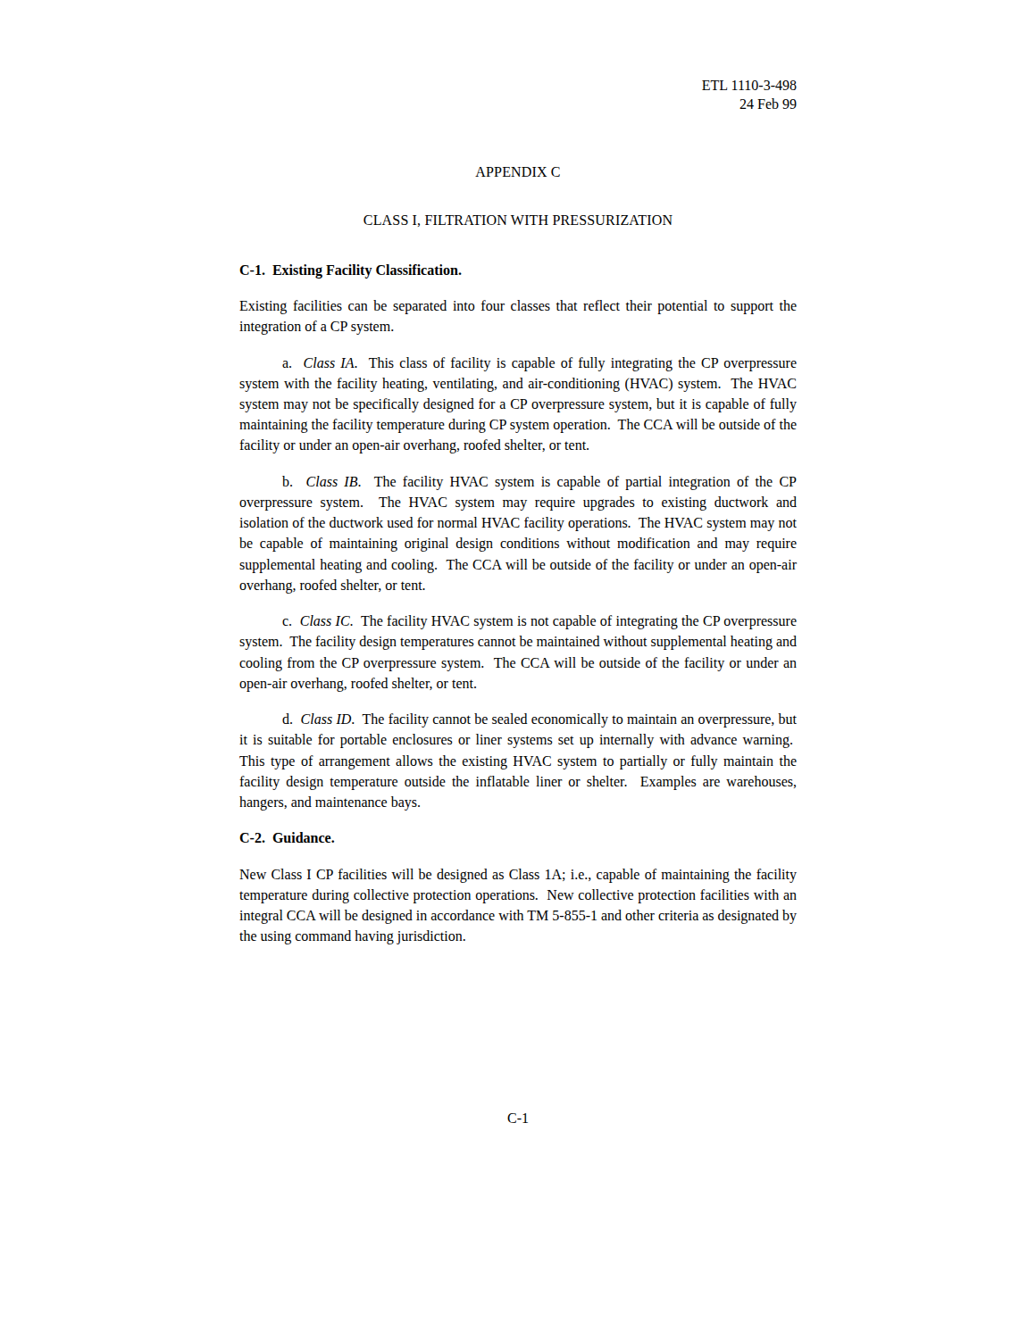ETL 1110-3-498
24 Feb 99
APPENDIX C
CLASS I, FILTRATION WITH PRESSURIZATION
C-1. Existing Facility Classification.
Existing facilities can be separated into four classes that reflect their potential to support the integration of a CP system.
a. Class IA. This class of facility is capable of fully integrating the CP overpressure system with the facility heating, ventilating, and air-conditioning (HVAC) system. The HVAC system may not be specifically designed for a CP overpressure system, but it is capable of fully maintaining the facility temperature during CP system operation. The CCA will be outside of the facility or under an open-air overhang, roofed shelter, or tent.
b. Class IB. The facility HVAC system is capable of partial integration of the CP overpressure system. The HVAC system may require upgrades to existing ductwork and isolation of the ductwork used for normal HVAC facility operations. The HVAC system may not be capable of maintaining original design conditions without modification and may require supplemental heating and cooling. The CCA will be outside of the facility or under an open-air overhang, roofed shelter, or tent.
c. Class IC. The facility HVAC system is not capable of integrating the CP overpressure system. The facility design temperatures cannot be maintained without supplemental heating and cooling from the CP overpressure system. The CCA will be outside of the facility or under an open-air overhang, roofed shelter, or tent.
d. Class ID. The facility cannot be sealed economically to maintain an overpressure, but it is suitable for portable enclosures or liner systems set up internally with advance warning. This type of arrangement allows the existing HVAC system to partially or fully maintain the facility design temperature outside the inflatable liner or shelter. Examples are warehouses, hangers, and maintenance bays.
C-2. Guidance.
New Class I CP facilities will be designed as Class 1A; i.e., capable of maintaining the facility temperature during collective protection operations. New collective protection facilities with an integral CCA will be designed in accordance with TM 5-855-1 and other criteria as designated by the using command having jurisdiction.
C-1